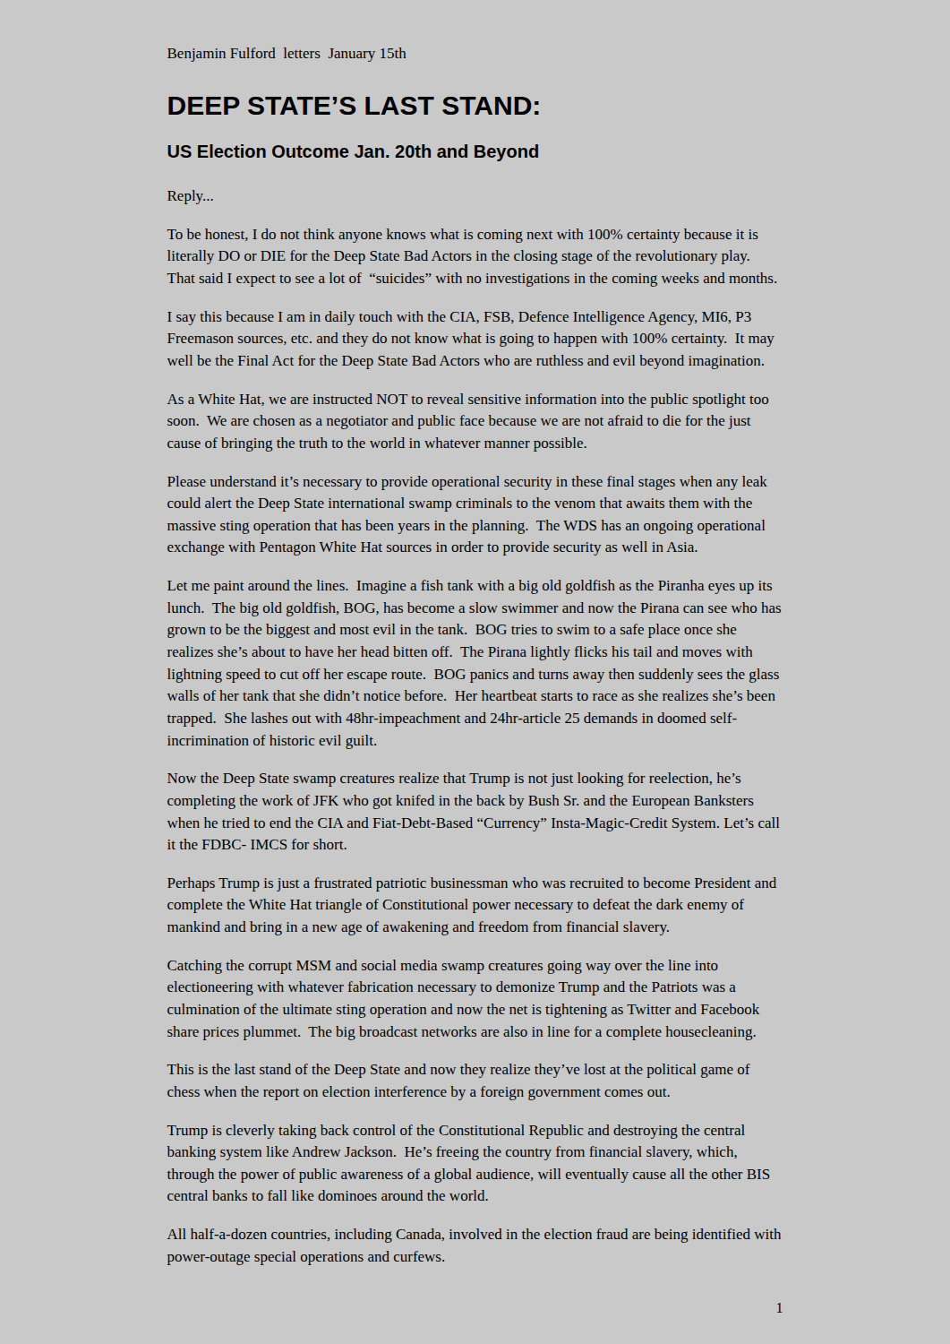Benjamin Fulford letters January 15th
DEEP STATE’S LAST STAND:
US Election Outcome Jan. 20th and Beyond
Reply...
To be honest, I do not think anyone knows what is coming next with 100% certainty because it is literally DO or DIE for the Deep State Bad Actors in the closing stage of the revolutionary play. That said I expect to see a lot of “suicides” with no investigations in the coming weeks and months.
I say this because I am in daily touch with the CIA, FSB, Defence Intelligence Agency, MI6, P3 Freemason sources, etc. and they do not know what is going to happen with 100% certainty. It may well be the Final Act for the Deep State Bad Actors who are ruthless and evil beyond imagination.
As a White Hat, we are instructed NOT to reveal sensitive information into the public spotlight too soon. We are chosen as a negotiator and public face because we are not afraid to die for the just cause of bringing the truth to the world in whatever manner possible.
Please understand it’s necessary to provide operational security in these final stages when any leak could alert the Deep State international swamp criminals to the venom that awaits them with the massive sting operation that has been years in the planning. The WDS has an ongoing operational exchange with Pentagon White Hat sources in order to provide security as well in Asia.
Let me paint around the lines. Imagine a fish tank with a big old goldfish as the Piranha eyes up its lunch. The big old goldfish, BOG, has become a slow swimmer and now the Pirana can see who has grown to be the biggest and most evil in the tank. BOG tries to swim to a safe place once she realizes she’s about to have her head bitten off. The Pirana lightly flicks his tail and moves with lightning speed to cut off her escape route. BOG panics and turns away then suddenly sees the glass walls of her tank that she didn’t notice before. Her heartbeat starts to race as she realizes she’s been trapped. She lashes out with 48hr-impeachment and 24hr-article 25 demands in doomed self-incrimination of historic evil guilt.
Now the Deep State swamp creatures realize that Trump is not just looking for reelection, he’s completing the work of JFK who got knifed in the back by Bush Sr. and the European Banksters when he tried to end the CIA and Fiat-Debt-Based “Currency” Insta-Magic-Credit System. Let’s call it the FDBC- IMCS for short.
Perhaps Trump is just a frustrated patriotic businessman who was recruited to become President and complete the White Hat triangle of Constitutional power necessary to defeat the dark enemy of mankind and bring in a new age of awakening and freedom from financial slavery.
Catching the corrupt MSM and social media swamp creatures going way over the line into electioneering with whatever fabrication necessary to demonize Trump and the Patriots was a culmination of the ultimate sting operation and now the net is tightening as Twitter and Facebook share prices plummet. The big broadcast networks are also in line for a complete housecleaning.
This is the last stand of the Deep State and now they realize they’ve lost at the political game of chess when the report on election interference by a foreign government comes out.
Trump is cleverly taking back control of the Constitutional Republic and destroying the central banking system like Andrew Jackson. He’s freeing the country from financial slavery, which, through the power of public awareness of a global audience, will eventually cause all the other BIS central banks to fall like dominoes around the world.
All half-a-dozen countries, including Canada, involved in the election fraud are being identified with power-outage special operations and curfews.
1